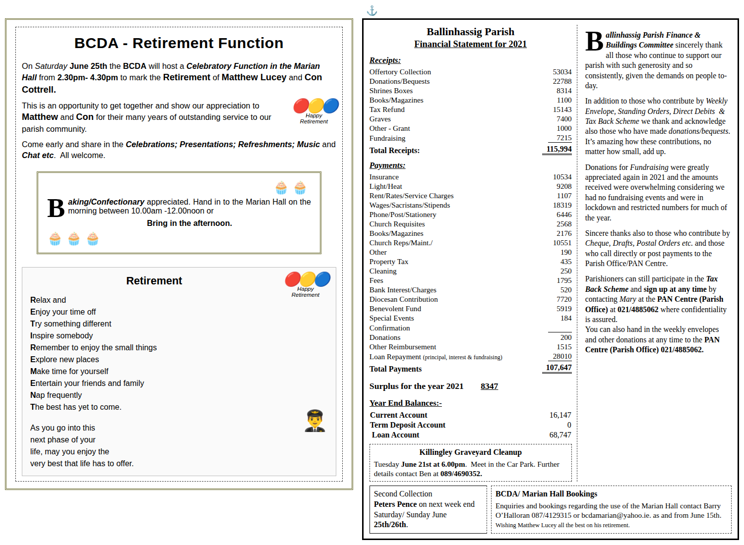⚓
BCDA - Retirement Function
On Saturday June 25th the BCDA will host a Celebratory Function in the Marian Hall from 2.30pm- 4.30pm to mark the Retirement of Matthew Lucey and Con Cottrell.
🔴🟡🔵
Happy
Retirement
This is an opportunity to get together and show our appreciation to Matthew and Con for their many years of outstanding service to our parish community.
Come early and share in the Celebrations; Presentations; Refreshments; Music and Chat etc. All welcome.
🧁🧁
Baking/Confectionary appreciated. Hand in to the Marian Hall on the morning between 10.00am -12.00noon or
Bring in the afternoon.
🧁🧁🧁
🔴🟡🔵
Happy
Retirement
Retirement
Relax and
Enjoy your time off
Try something different
Inspire somebody
Remember to enjoy the small things
Explore new places
Make time for yourself
Entertain your friends and family
Nap frequently
The best has yet to come.
👨‍✈️
As you go into this
next phase of your
life, may you enjoy the
very best that life has to offer.
Ballinhassig Parish
Financial Statement for 2021
Receipts:
| Offertory Collection | 53034 |
| Donations/Bequests | 22788 |
| Shrines Boxes | 8314 |
| Books/Magazines | 1100 |
| Tax Refund | 15143 |
| Graves | 7400 |
| Other - Grant | 1000 |
| Fundraising | 7215 |
| Total Receipts: | 115,994 |
Payments:
| Insurance | 10534 |
| Light/Heat | 9208 |
| Rent/Rates/Service Charges | 1107 |
| Wages/Sacristans/Stipends | 18319 |
| Phone/Post/Stationery | 6446 |
| Church Requisites | 2568 |
| Books/Magazines | 2176 |
| Church Reps/Maint./ | 10551 |
| Other | 190 |
| Property Tax | 435 |
| Cleaning | 250 |
| Fees | 1795 |
| Bank Interest/Charges | 520 |
| Diocesan Contribution | 7720 |
| Benevolent Fund | 5919 |
| Special Events | 184 |
| Confirmation | |
| Donations | 200 |
| Other Reimbursement | 1515 |
| Loan Repayment (principal, interest & fundraising) | 28010 |
| Total Payments | 107,647 |
Surplus for the year 2021 8347
Year End Balances:-
| Current Account | 16,147 |
| Term Deposit Account | 0 |
| Loan Account | 68,747 |
Killingley Graveyard Cleanup
Tuesday June 21st at 6.00pm. Meet in the Car Park. Further details contact Ben at 089/4690352.
Ballinhassig Parish Finance & Buildings Committee sincerely thank all those who continue to support our parish with such generosity and so consistently, given the demands on people to-day.
In addition to those who contribute by Weekly Envelope, Standing Orders, Direct Debits & Tax Back Scheme we thank and acknowledge also those who have made donations/bequests. It’s amazing how these contributions, no matter how small, add up.
Donations for Fundraising were greatly appreciated again in 2021 and the amounts received were overwhelming considering we had no fundraising events and were in lockdown and restricted numbers for much of the year.
Sincere thanks also to those who contribute by Cheque, Drafts, Postal Orders etc. and those who call directly or post payments to the Parish Office/PAN Centre.
Parishioners can still participate in the Tax Back Scheme and sign up at any time by contacting Mary at the PAN Centre (Parish Office) at 021/4885062 where confidentiality is assured.
You can also hand in the weekly envelopes and other donations at any time to the PAN Centre (Parish Office) 021/4885062.
Second Collection
Peters Pence on next week end Saturday/ Sunday June 25th/26th.
BCDA/ Marian Hall Bookings
Enquiries and bookings regarding the use of the Marian Hall contact Barry O’Halloran 087/4129315 or bcdamarian@yahoo.ie. as and from June 15th. Wishing Matthew Lucey all the best on his retirement.